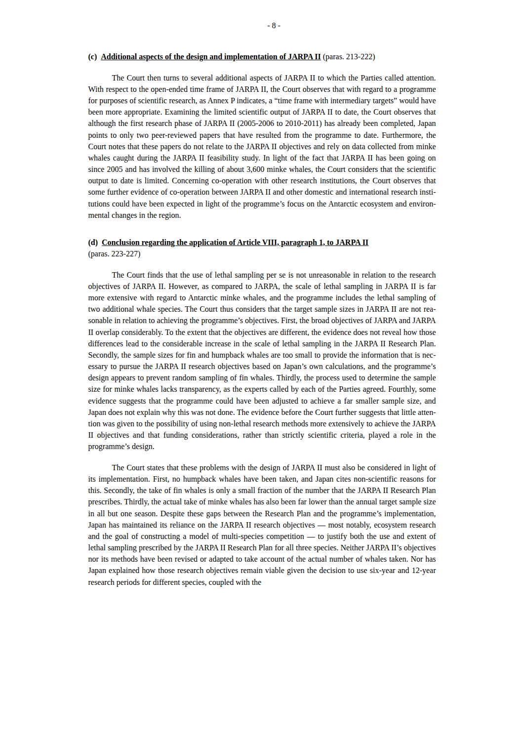- 8 -
(c) Additional aspects of the design and implementation of JARPA II (paras. 213-222)
The Court then turns to several additional aspects of JARPA II to which the Parties called attention. With respect to the open-ended time frame of JARPA II, the Court observes that with regard to a programme for purposes of scientific research, as Annex P indicates, a “time frame with intermediary targets” would have been more appropriate. Examining the limited scientific output of JARPA II to date, the Court observes that although the first research phase of JARPA II (2005-2006 to 2010-2011) has already been completed, Japan points to only two peer-reviewed papers that have resulted from the programme to date. Furthermore, the Court notes that these papers do not relate to the JARPA II objectives and rely on data collected from minke whales caught during the JARPA II feasibility study. In light of the fact that JARPA II has been going on since 2005 and has involved the killing of about 3,600 minke whales, the Court considers that the scientific output to date is limited. Concerning co-operation with other research institutions, the Court observes that some further evidence of co-operation between JARPA II and other domestic and international research institutions could have been expected in light of the programme’s focus on the Antarctic ecosystem and environmental changes in the region.
(d) Conclusion regarding the application of Article VIII, paragraph 1, to JARPA II
(paras. 223-227)
The Court finds that the use of lethal sampling per se is not unreasonable in relation to the research objectives of JARPA II. However, as compared to JARPA, the scale of lethal sampling in JARPA II is far more extensive with regard to Antarctic minke whales, and the programme includes the lethal sampling of two additional whale species. The Court thus considers that the target sample sizes in JARPA II are not reasonable in relation to achieving the programme’s objectives. First, the broad objectives of JARPA and JARPA II overlap considerably. To the extent that the objectives are different, the evidence does not reveal how those differences lead to the considerable increase in the scale of lethal sampling in the JARPA II Research Plan. Secondly, the sample sizes for fin and humpback whales are too small to provide the information that is necessary to pursue the JARPA II research objectives based on Japan’s own calculations, and the programme’s design appears to prevent random sampling of fin whales. Thirdly, the process used to determine the sample size for minke whales lacks transparency, as the experts called by each of the Parties agreed. Fourthly, some evidence suggests that the programme could have been adjusted to achieve a far smaller sample size, and Japan does not explain why this was not done. The evidence before the Court further suggests that little attention was given to the possibility of using non-lethal research methods more extensively to achieve the JARPA II objectives and that funding considerations, rather than strictly scientific criteria, played a role in the programme’s design.
The Court states that these problems with the design of JARPA II must also be considered in light of its implementation. First, no humpback whales have been taken, and Japan cites non-scientific reasons for this. Secondly, the take of fin whales is only a small fraction of the number that the JARPA II Research Plan prescribes. Thirdly, the actual take of minke whales has also been far lower than the annual target sample size in all but one season. Despite these gaps between the Research Plan and the programme’s implementation, Japan has maintained its reliance on the JARPA II research objectives — most notably, ecosystem research and the goal of constructing a model of multi-species competition — to justify both the use and extent of lethal sampling prescribed by the JARPA II Research Plan for all three species. Neither JARPA II’s objectives nor its methods have been revised or adapted to take account of the actual number of whales taken. Nor has Japan explained how those research objectives remain viable given the decision to use six-year and 12-year research periods for different species, coupled with the